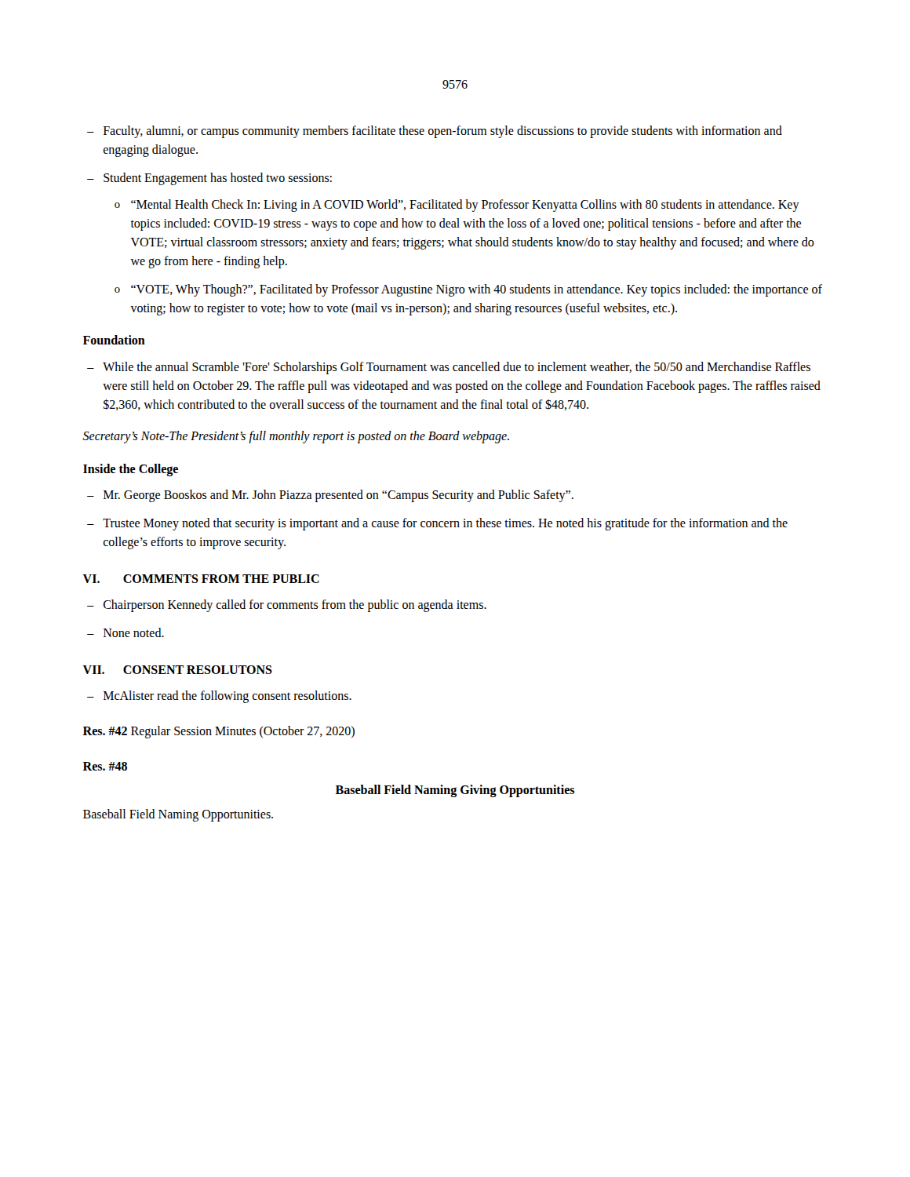9576
Faculty, alumni, or campus community members facilitate these open-forum style discussions to provide students with information and engaging dialogue.
Student Engagement has hosted two sessions:
“Mental Health Check In: Living in A COVID World”, Facilitated by Professor Kenyatta Collins with 80 students in attendance. Key topics included: COVID-19 stress - ways to cope and how to deal with the loss of a loved one; political tensions - before and after the VOTE; virtual classroom stressors; anxiety and fears; triggers; what should students know/do to stay healthy and focused; and where do we go from here - finding help.
“VOTE, Why Though?”, Facilitated by Professor Augustine Nigro with 40 students in attendance. Key topics included: the importance of voting; how to register to vote; how to vote (mail vs in-person); and sharing resources (useful websites, etc.).
Foundation
While the annual Scramble 'Fore' Scholarships Golf Tournament was cancelled due to inclement weather, the 50/50 and Merchandise Raffles were still held on October 29. The raffle pull was videotaped and was posted on the college and Foundation Facebook pages. The raffles raised $2,360, which contributed to the overall success of the tournament and the final total of $48,740.
Secretary’s Note-The President’s full monthly report is posted on the Board webpage.
Inside the College
Mr. George Booskos and Mr. John Piazza presented on “Campus Security and Public Safety”.
Trustee Money noted that security is important and a cause for concern in these times. He noted his gratitude for the information and the college’s efforts to improve security.
VI. COMMENTS FROM THE PUBLIC
Chairperson Kennedy called for comments from the public on agenda items.
None noted.
VII. CONSENT RESOLUTONS
McAlister read the following consent resolutions.
Res. #42 Regular Session Minutes (October 27, 2020)
Res. #48
Baseball Field Naming Giving Opportunities
Baseball Field Naming Opportunities.